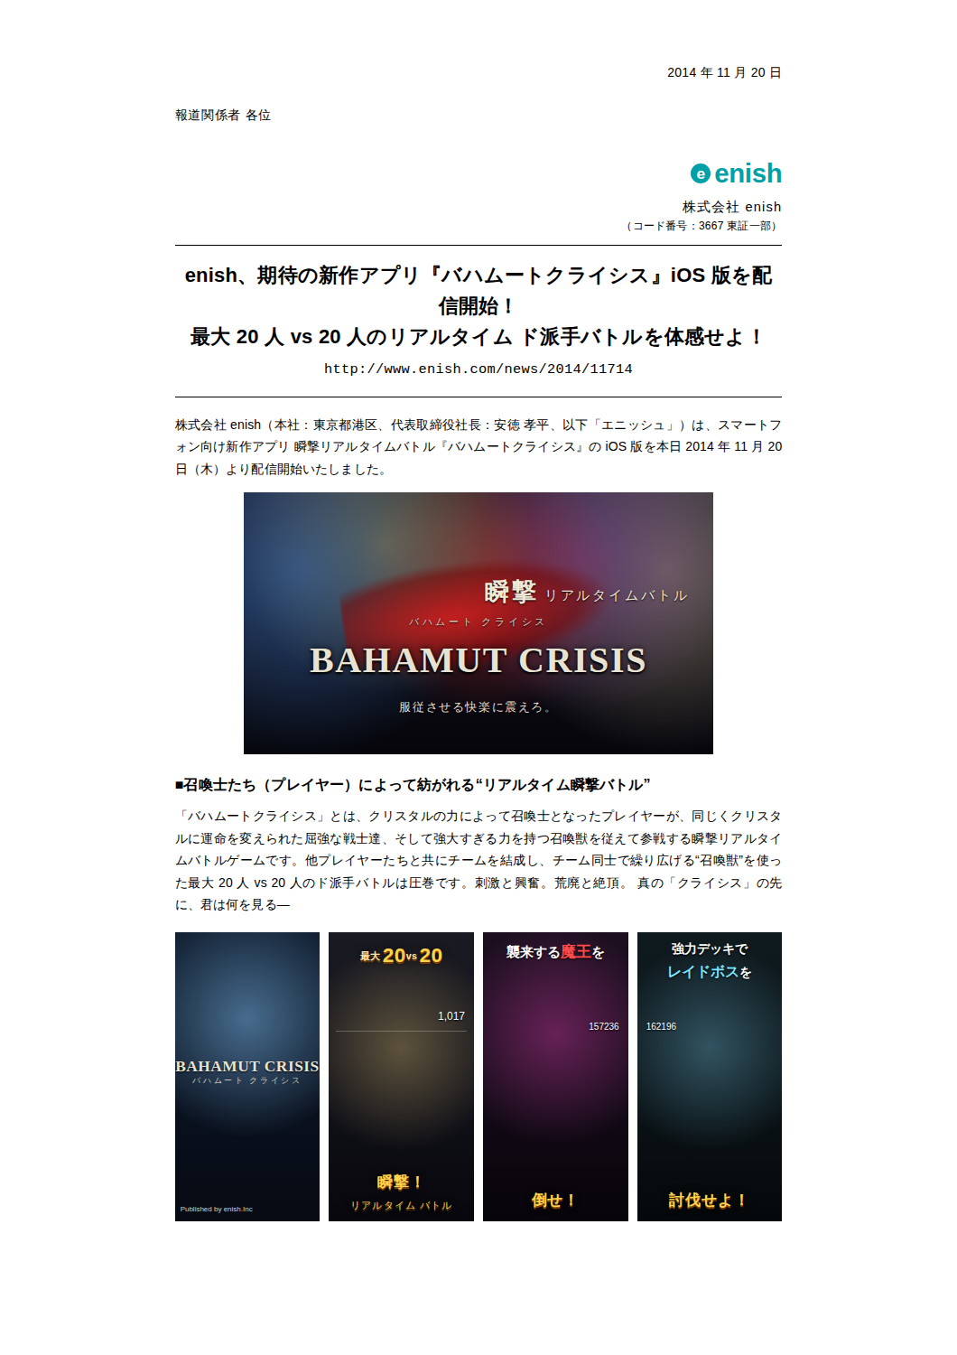2014 年 11 月 20 日
報道関係者 各位
eenish
株式会社 enish
（コード番号：3667 東証一部）
enish、期待の新作アプリ『バハムートクライシス』iOS 版を配信開始！
最大 20 人 vs 20 人のリアルタイム ド派手バトルを体感せよ！
http://www.enish.com/news/2014/11714
株式会社 enish（本社：東京都港区、代表取締役社長：安徳 孝平、以下「エニッシュ」）は、スマートフォン向け新作アプリ 瞬撃リアルタイムバトル『バハムートクライシス』の iOS 版を本日 2014 年 11 月 20 日（木）より配信開始いたしました。
瞬撃リアルタイムバトル
バハムート クライシス
BAHAMUT CRISIS
服従させる快楽に震えろ。
■召喚士たち（プレイヤー）によって紡がれる“リアルタイム瞬撃バトル”
「バハムートクライシス」とは、クリスタルの力によって召喚士となったプレイヤーが、同じくクリスタルに運命を変えられた屈強な戦士達、そして強大すぎる力を持つ召喚獣を従えて参戦する瞬撃リアルタイムバトルゲームです。他プレイヤーたちと共にチームを結成し、チーム同士で繰り広げる“召喚獣”を使った最大 20 人 vs 20 人のド派手バトルは圧巻です。刺激と興奮。荒廃と絶頂。 真の「クライシス」の先に、君は何を見る―
バハムート クライシス
BAHAMUT CRISIS
Published by enish.Inc
最大20vs20
1,017
瞬撃！リアルタイム バトル
襲来する魔王を
157236
倒せ！
強力デッキで
レイドボスを
162196
討伐せよ！